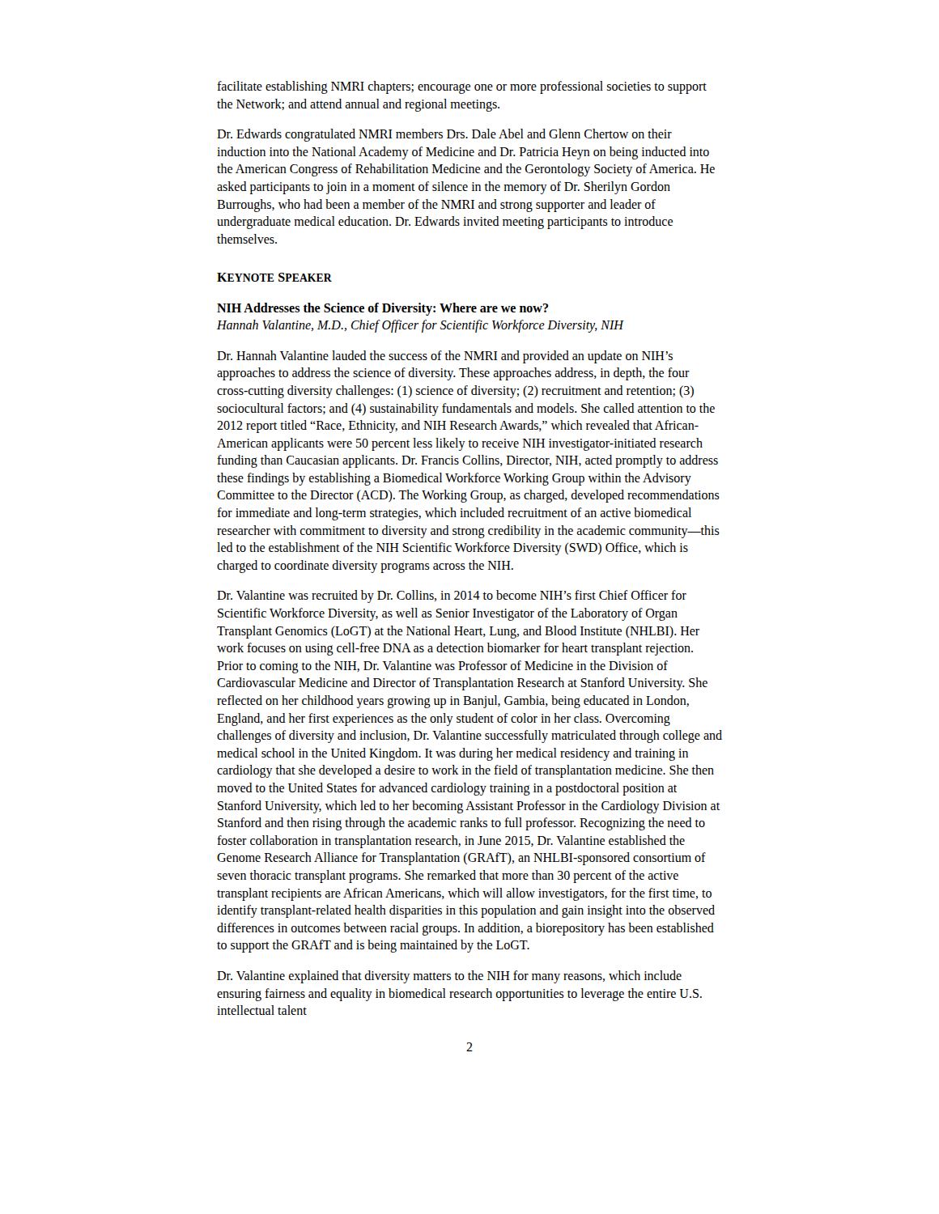facilitate establishing NMRI chapters; encourage one or more professional societies to support the Network; and attend annual and regional meetings.
Dr. Edwards congratulated NMRI members Drs. Dale Abel and Glenn Chertow on their induction into the National Academy of Medicine and Dr. Patricia Heyn on being inducted into the American Congress of Rehabilitation Medicine and the Gerontology Society of America. He asked participants to join in a moment of silence in the memory of Dr. Sherilyn Gordon Burroughs, who had been a member of the NMRI and strong supporter and leader of undergraduate medical education. Dr. Edwards invited meeting participants to introduce themselves.
KEYNOTE SPEAKER
NIH Addresses the Science of Diversity: Where are we now?
Hannah Valantine, M.D., Chief Officer for Scientific Workforce Diversity, NIH
Dr. Hannah Valantine lauded the success of the NMRI and provided an update on NIH’s approaches to address the science of diversity. These approaches address, in depth, the four cross-cutting diversity challenges: (1) science of diversity; (2) recruitment and retention; (3) sociocultural factors; and (4) sustainability fundamentals and models. She called attention to the 2012 report titled “Race, Ethnicity, and NIH Research Awards,” which revealed that African-American applicants were 50 percent less likely to receive NIH investigator-initiated research funding than Caucasian applicants. Dr. Francis Collins, Director, NIH, acted promptly to address these findings by establishing a Biomedical Workforce Working Group within the Advisory Committee to the Director (ACD). The Working Group, as charged, developed recommendations for immediate and long-term strategies, which included recruitment of an active biomedical researcher with commitment to diversity and strong credibility in the academic community—this led to the establishment of the NIH Scientific Workforce Diversity (SWD) Office, which is charged to coordinate diversity programs across the NIH.
Dr. Valantine was recruited by Dr. Collins, in 2014 to become NIH’s first Chief Officer for Scientific Workforce Diversity, as well as Senior Investigator of the Laboratory of Organ Transplant Genomics (LoGT) at the National Heart, Lung, and Blood Institute (NHLBI). Her work focuses on using cell-free DNA as a detection biomarker for heart transplant rejection. Prior to coming to the NIH, Dr. Valantine was Professor of Medicine in the Division of Cardiovascular Medicine and Director of Transplantation Research at Stanford University. She reflected on her childhood years growing up in Banjul, Gambia, being educated in London, England, and her first experiences as the only student of color in her class. Overcoming challenges of diversity and inclusion, Dr. Valantine successfully matriculated through college and medical school in the United Kingdom. It was during her medical residency and training in cardiology that she developed a desire to work in the field of transplantation medicine. She then moved to the United States for advanced cardiology training in a postdoctoral position at Stanford University, which led to her becoming Assistant Professor in the Cardiology Division at Stanford and then rising through the academic ranks to full professor. Recognizing the need to foster collaboration in transplantation research, in June 2015, Dr. Valantine established the Genome Research Alliance for Transplantation (GRAfT), an NHLBI-sponsored consortium of seven thoracic transplant programs. She remarked that more than 30 percent of the active transplant recipients are African Americans, which will allow investigators, for the first time, to identify transplant-related health disparities in this population and gain insight into the observed differences in outcomes between racial groups. In addition, a biorepository has been established to support the GRAfT and is being maintained by the LoGT.
Dr. Valantine explained that diversity matters to the NIH for many reasons, which include ensuring fairness and equality in biomedical research opportunities to leverage the entire U.S. intellectual talent
2